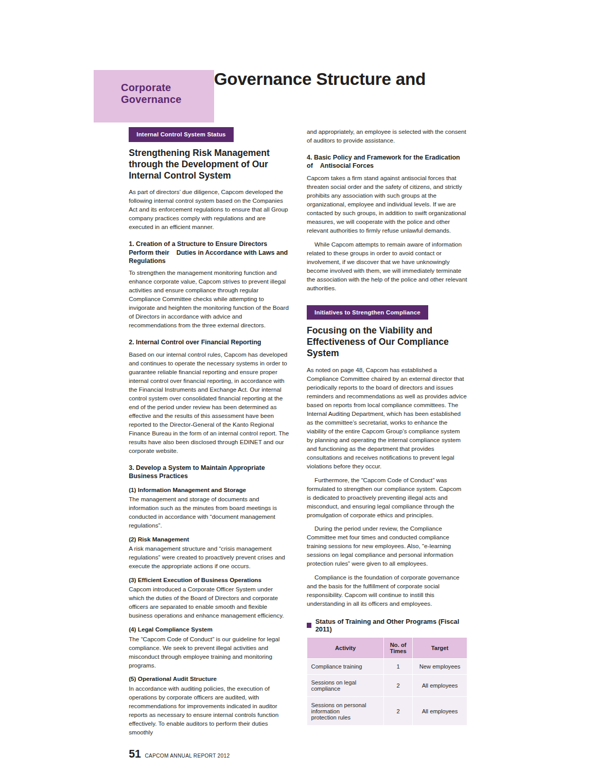Corporate
Governance
Corporate Governance Structure and Initiatives
Internal Control System Status
Strengthening Risk Management through the Development of Our Internal Control System
As part of directors’ due diligence, Capcom developed the following internal control system based on the Companies Act and its enforcement regulations to ensure that all Group company practices comply with regulations and are executed in an efficient manner.
1. Creation of a Structure to Ensure Directors Perform their Duties in Accordance with Laws and Regulations
To strengthen the management monitoring function and enhance corporate value, Capcom strives to prevent illegal activities and ensure compliance through regular Compliance Committee checks while attempting to invigorate and heighten the monitoring function of the Board of Directors in accordance with advice and recommendations from the three external directors.
2. Internal Control over Financial Reporting
Based on our internal control rules, Capcom has developed and continues to operate the necessary systems in order to guarantee reliable financial reporting and ensure proper internal control over financial reporting, in accordance with the Financial Instruments and Exchange Act. Our internal control system over consolidated financial reporting at the end of the period under review has been determined as effective and the results of this assessment have been reported to the Director-General of the Kanto Regional Finance Bureau in the form of an internal control report. The results have also been disclosed through EDINET and our corporate website.
3. Develop a System to Maintain Appropriate Business Practices
(1) Information Management and Storage
The management and storage of documents and information such as the minutes from board meetings is conducted in accordance with “document management regulations”.
(2) Risk Management
A risk management structure and “crisis management regulations” were created to proactively prevent crises and execute the appropriate actions if one occurs.
(3) Efficient Execution of Business Operations
Capcom introduced a Corporate Officer System under which the duties of the Board of Directors and corporate officers are separated to enable smooth and flexible business operations and enhance management efficiency.
(4) Legal Compliance System
The “Capcom Code of Conduct” is our guideline for legal compliance. We seek to prevent illegal activities and misconduct through employee training and monitoring programs.
(5) Operational Audit Structure
In accordance with auditing policies, the execution of operations by corporate officers are audited, with recommendations for improvements indicated in auditor reports as necessary to ensure internal controls function effectively. To enable auditors to perform their duties smoothly
and appropriately, an employee is selected with the consent of auditors to provide assistance.
4. Basic Policy and Framework for the Eradication of Antisocial Forces
Capcom takes a firm stand against antisocial forces that threaten social order and the safety of citizens, and strictly prohibits any association with such groups at the organizational, employee and individual levels. If we are contacted by such groups, in addition to swift organizational measures, we will cooperate with the police and other relevant authorities to firmly refuse unlawful demands.
While Capcom attempts to remain aware of information related to these groups in order to avoid contact or involvement, if we discover that we have unknowingly become involved with them, we will immediately terminate the association with the help of the police and other relevant authorities.
Initiatives to Strengthen Compliance
Focusing on the Viability and Effectiveness of Our Compliance System
As noted on page 48, Capcom has established a Compliance Committee chaired by an external director that periodically reports to the board of directors and issues reminders and recommendations as well as provides advice based on reports from local compliance committees. The Internal Auditing Department, which has been established as the committee’s secretariat, works to enhance the viability of the entire Capcom Group’s compliance system by planning and operating the internal compliance system and functioning as the department that provides consultations and receives notifications to prevent legal violations before they occur.
Furthermore, the “Capcom Code of Conduct” was formulated to strengthen our compliance system. Capcom is dedicated to proactively preventing illegal acts and misconduct, and ensuring legal compliance through the promulgation of corporate ethics and principles.
During the period under review, the Compliance Committee met four times and conducted compliance training sessions for new employees. Also, “e-learning sessions on legal compliance and personal information protection rules” were given to all employees.
Compliance is the foundation of corporate governance and the basis for the fulfillment of corporate social responsibility. Capcom will continue to instill this understanding in all its officers and employees.
Status of Training and Other Programs (Fiscal 2011)
| Activity | No. of Times | Target |
| --- | --- | --- |
| Compliance training | 1 | New employees |
| Sessions on legal compliance | 2 | All employees |
| Sessions on personal information protection rules | 2 | All employees |
51 CAPCOM ANNUAL REPORT 2012